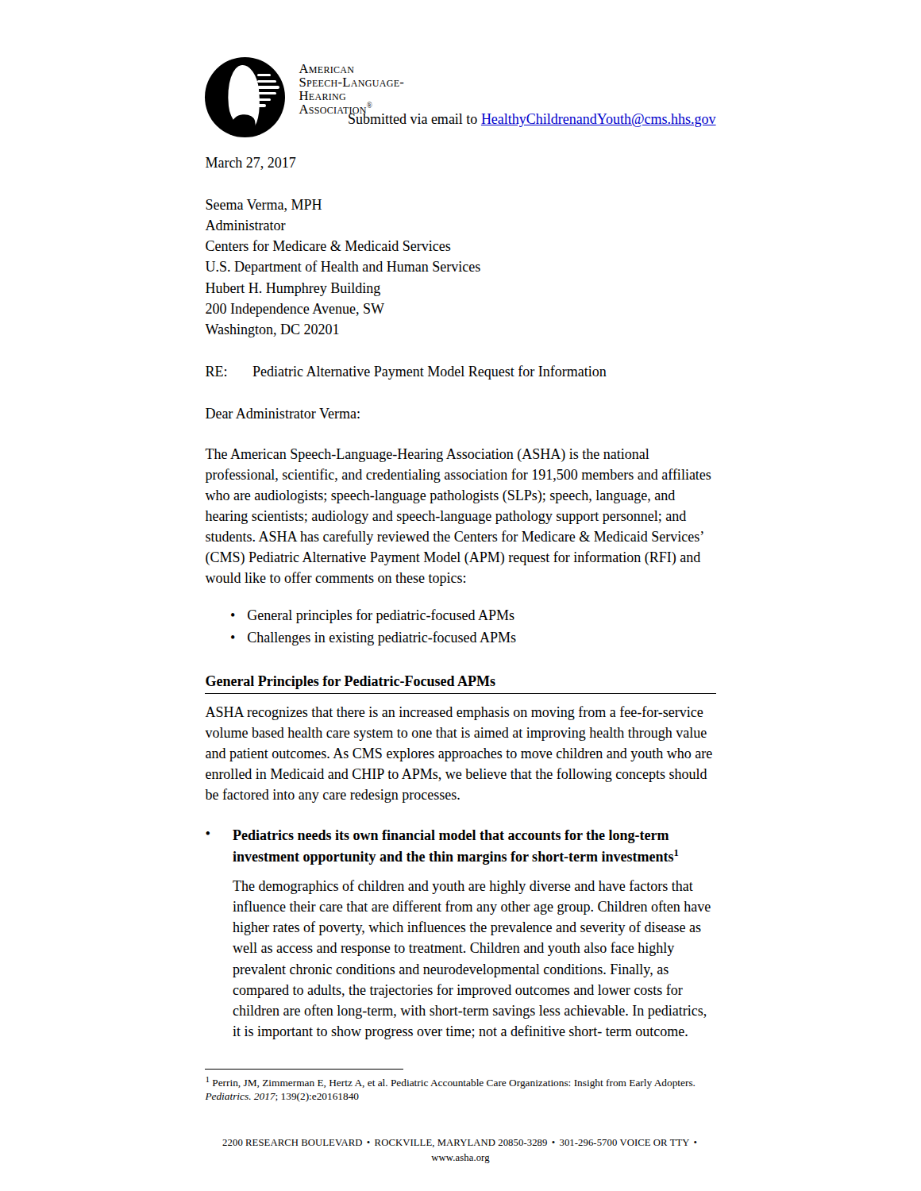American
Speech-Language-
Hearing
Association®
Submitted via email to HealthyChildrenandYouth@cms.hhs.gov
March 27, 2017
Seema Verma, MPH
Administrator
Centers for Medicare & Medicaid Services
U.S. Department of Health and Human Services
Hubert H. Humphrey Building
200 Independence Avenue, SW
Washington, DC 20201
RE: Pediatric Alternative Payment Model Request for Information
Dear Administrator Verma:
The American Speech-Language-Hearing Association (ASHA) is the national professional, scientific, and credentialing association for 191,500 members and affiliates who are audiologists; speech-language pathologists (SLPs); speech, language, and hearing scientists; audiology and speech-language pathology support personnel; and students. ASHA has carefully reviewed the Centers for Medicare & Medicaid Services’ (CMS) Pediatric Alternative Payment Model (APM) request for information (RFI) and would like to offer comments on these topics:
General principles for pediatric-focused APMs
Challenges in existing pediatric-focused APMs
General Principles for Pediatric-Focused APMs
ASHA recognizes that there is an increased emphasis on moving from a fee-for-service volume based health care system to one that is aimed at improving health through value and patient outcomes. As CMS explores approaches to move children and youth who are enrolled in Medicaid and CHIP to APMs, we believe that the following concepts should be factored into any care redesign processes.
•
Pediatrics needs its own financial model that accounts for the long-term investment opportunity and the thin margins for short-term investments1
The demographics of children and youth are highly diverse and have factors that influence their care that are different from any other age group. Children often have higher rates of poverty, which influences the prevalence and severity of disease as well as access and response to treatment. Children and youth also face highly prevalent chronic conditions and neurodevelopmental conditions. Finally, as compared to adults, the trajectories for improved outcomes and lower costs for children are often long-term, with short-term savings less achievable. In pediatrics, it is important to show progress over time; not a definitive short- term outcome.
1 Perrin, JM, Zimmerman E, Hertz A, et al. Pediatric Accountable Care Organizations: Insight from Early Adopters. Pediatrics. 2017; 139(2):e20161840
2200 RESEARCH BOULEVARD • ROCKVILLE, MARYLAND 20850-3289 • 301-296-5700 VOICE OR TTY • www.asha.org